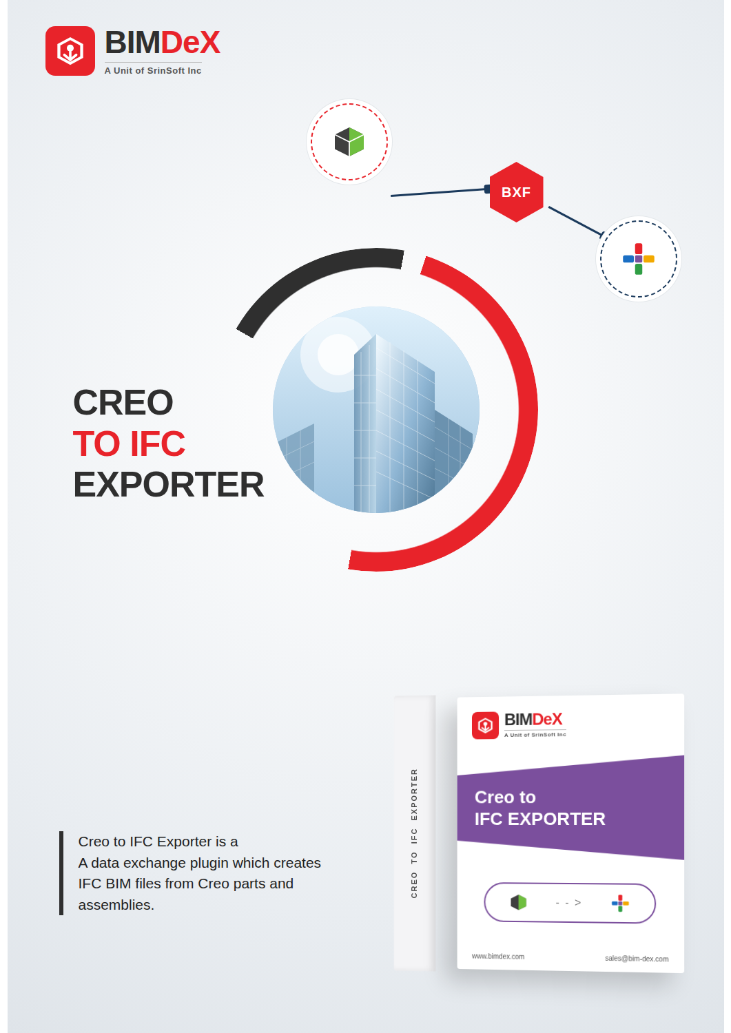BIMDeX
A Unit of SrinSoft Inc
BXF
CREO
TO IFC
EXPORTER
CREO TO IFC EXPORTER
BIMDeX
A Unit of SrinSoft Inc
Creo to
IFC EXPORTER
- - >
www.bimdex.com sales@bim-dex.com
Creo to IFC Exporter is a
A data exchange plugin which creates
IFC BIM files from Creo parts and
assemblies.